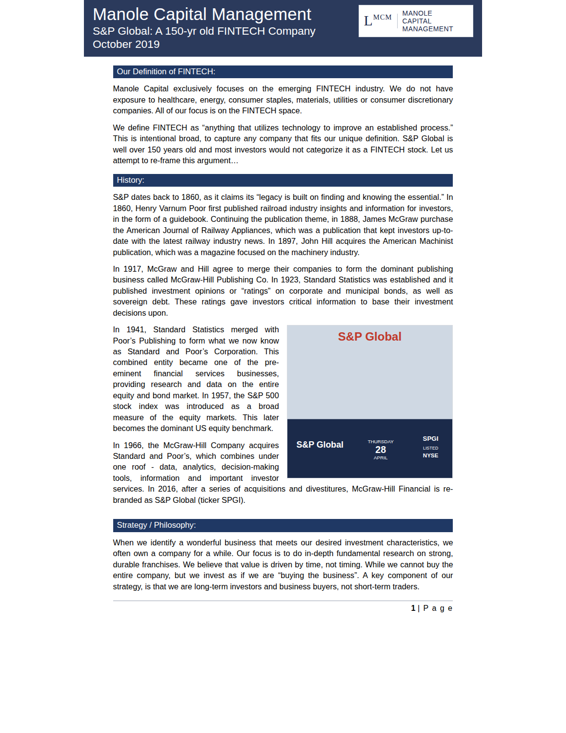Manole Capital Management S&P Global: A 150-yr old FINTECH Company October 2019
LMCM
MANOLE
CAPITAL
MANAGEMENT
Our Definition of FINTECH:
Manole Capital exclusively focuses on the emerging FINTECH industry. We do not have exposure to healthcare, energy, consumer staples, materials, utilities or consumer discretionary companies. All of our focus is on the FINTECH space.
We define FINTECH as “anything that utilizes technology to improve an established process.” This is intentional broad, to capture any company that fits our unique definition. S&P Global is well over 150 years old and most investors would not categorize it as a FINTECH stock. Let us attempt to re-frame this argument…
History:
S&P dates back to 1860, as it claims its “legacy is built on finding and knowing the essential.” In 1860, Henry Varnum Poor first published railroad industry insights and information for investors, in the form of a guidebook. Continuing the publication theme, in 1888, James McGraw purchase the American Journal of Railway Appliances, which was a publication that kept investors up-to-date with the latest railway industry news. In 1897, John Hill acquires the American Machinist publication, which was a magazine focused on the machinery industry.
In 1917, McGraw and Hill agree to merge their companies to form the dominant publishing business called McGraw-Hill Publishing Co. In 1923, Standard Statistics was established and it published investment opinions or “ratings” on corporate and municipal bonds, as well as sovereign debt. These ratings gave investors critical information to base their investment decisions upon.
In 1941, Standard Statistics merged with Poor’s Publishing to form what we now know as Standard and Poor’s Corporation. This combined entity became one of the pre-eminent financial services businesses, providing research and data on the entire equity and bond market. In 1957, the S&P 500 stock index was introduced as a broad measure of the equity markets. This later becomes the dominant US equity benchmark.
In 1966, the McGraw-Hill Company acquires Standard and Poor’s, which combines under one roof - data, analytics, decision-making tools, information and important investor services. In 2016, after a series of acquisitions and divestitures, McGraw-Hill Financial is re-branded as S&P Global (ticker SPGI).
Strategy / Philosophy:
When we identify a wonderful business that meets our desired investment characteristics, we often own a company for a while. Our focus is to do in-depth fundamental research on strong, durable franchises. We believe that value is driven by time, not timing. While we cannot buy the entire company, but we invest as if we are “buying the business”. A key component of our strategy, is that we are long-term investors and business buyers, not short-term traders.
1 | P a g e